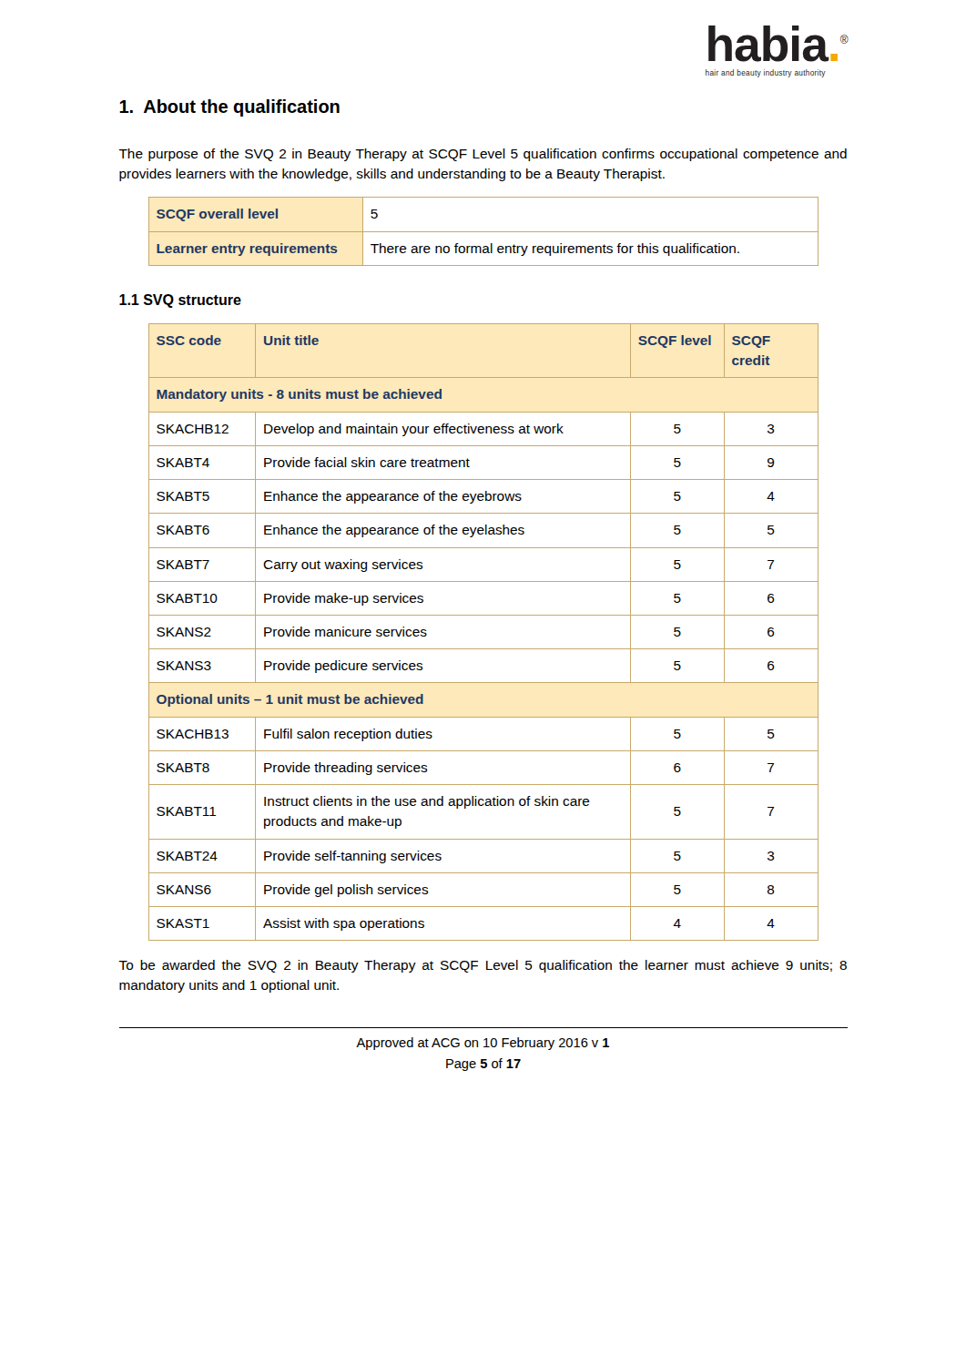habia.® hair and beauty industry authority
1. About the qualification
The purpose of the SVQ 2 in Beauty Therapy at SCQF Level 5 qualification confirms occupational competence and provides learners with the knowledge, skills and understanding to be a Beauty Therapist.
| SCQF overall level | 5 |
| Learner entry requirements | There are no formal entry requirements for this qualification. |
1.1 SVQ structure
| SSC code | Unit title | SCQF level | SCQF credit |
| --- | --- | --- | --- |
| Mandatory units - 8 units must be achieved |
| SKACHB12 | Develop and maintain your effectiveness at work | 5 | 3 |
| SKABT4 | Provide facial skin care treatment | 5 | 9 |
| SKABT5 | Enhance the appearance of the eyebrows | 5 | 4 |
| SKABT6 | Enhance the appearance of the eyelashes | 5 | 5 |
| SKABT7 | Carry out waxing services | 5 | 7 |
| SKABT10 | Provide make-up services | 5 | 6 |
| SKANS2 | Provide manicure services | 5 | 6 |
| SKANS3 | Provide pedicure services | 5 | 6 |
| Optional units – 1 unit must be achieved |
| SKACHB13 | Fulfil salon reception duties | 5 | 5 |
| SKABT8 | Provide threading services | 6 | 7 |
| SKABT11 | Instruct clients in the use and application of skin care products and make-up | 5 | 7 |
| SKABT24 | Provide self-tanning services | 5 | 3 |
| SKANS6 | Provide gel polish services | 5 | 8 |
| SKAST1 | Assist with spa operations | 4 | 4 |
To be awarded the SVQ 2 in Beauty Therapy at SCQF Level 5 qualification the learner must achieve 9 units; 8 mandatory units and 1 optional unit.
Approved at ACG on 10 February 2016 v 1
Page 5 of 17